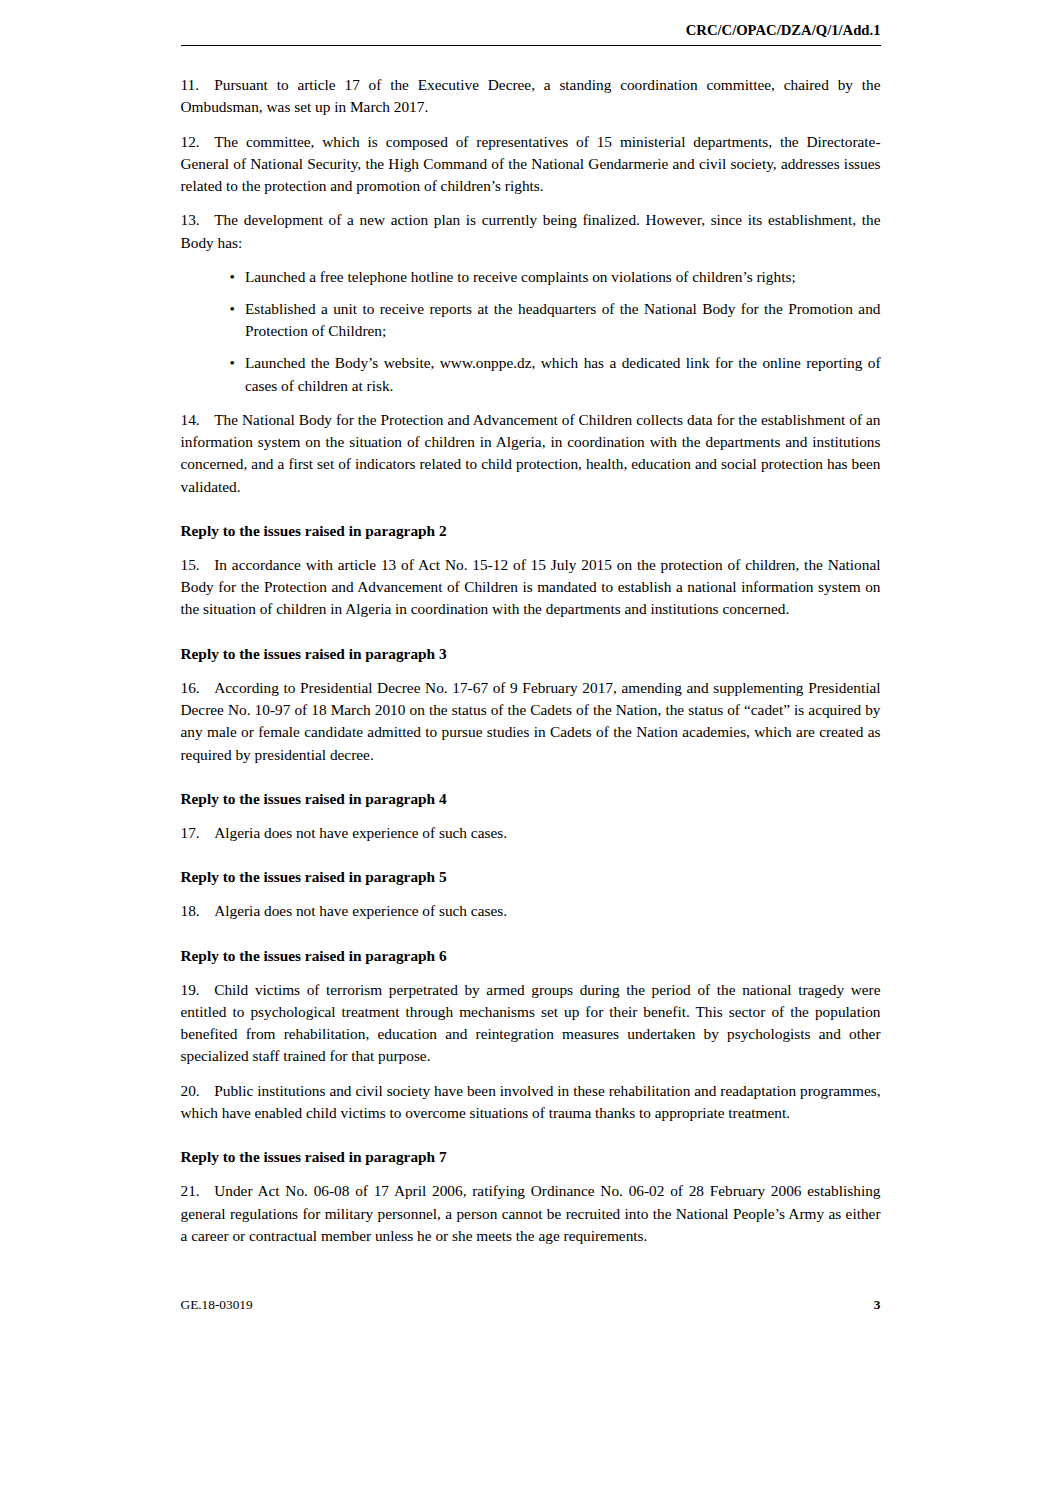CRC/C/OPAC/DZA/Q/1/Add.1
11. Pursuant to article 17 of the Executive Decree, a standing coordination committee, chaired by the Ombudsman, was set up in March 2017.
12. The committee, which is composed of representatives of 15 ministerial departments, the Directorate-General of National Security, the High Command of the National Gendarmerie and civil society, addresses issues related to the protection and promotion of children’s rights.
13. The development of a new action plan is currently being finalized. However, since its establishment, the Body has:
Launched a free telephone hotline to receive complaints on violations of children’s rights;
Established a unit to receive reports at the headquarters of the National Body for the Promotion and Protection of Children;
Launched the Body’s website, www.onppe.dz, which has a dedicated link for the online reporting of cases of children at risk.
14. The National Body for the Protection and Advancement of Children collects data for the establishment of an information system on the situation of children in Algeria, in coordination with the departments and institutions concerned, and a first set of indicators related to child protection, health, education and social protection has been validated.
Reply to the issues raised in paragraph 2
15. In accordance with article 13 of Act No. 15-12 of 15 July 2015 on the protection of children, the National Body for the Protection and Advancement of Children is mandated to establish a national information system on the situation of children in Algeria in coordination with the departments and institutions concerned.
Reply to the issues raised in paragraph 3
16. According to Presidential Decree No. 17-67 of 9 February 2017, amending and supplementing Presidential Decree No. 10-97 of 18 March 2010 on the status of the Cadets of the Nation, the status of “cadet” is acquired by any male or female candidate admitted to pursue studies in Cadets of the Nation academies, which are created as required by presidential decree.
Reply to the issues raised in paragraph 4
17. Algeria does not have experience of such cases.
Reply to the issues raised in paragraph 5
18. Algeria does not have experience of such cases.
Reply to the issues raised in paragraph 6
19. Child victims of terrorism perpetrated by armed groups during the period of the national tragedy were entitled to psychological treatment through mechanisms set up for their benefit. This sector of the population benefited from rehabilitation, education and reintegration measures undertaken by psychologists and other specialized staff trained for that purpose.
20. Public institutions and civil society have been involved in these rehabilitation and readaptation programmes, which have enabled child victims to overcome situations of trauma thanks to appropriate treatment.
Reply to the issues raised in paragraph 7
21. Under Act No. 06-08 of 17 April 2006, ratifying Ordinance No. 06-02 of 28 February 2006 establishing general regulations for military personnel, a person cannot be recruited into the National People’s Army as either a career or contractual member unless he or she meets the age requirements.
GE.18-03019
3